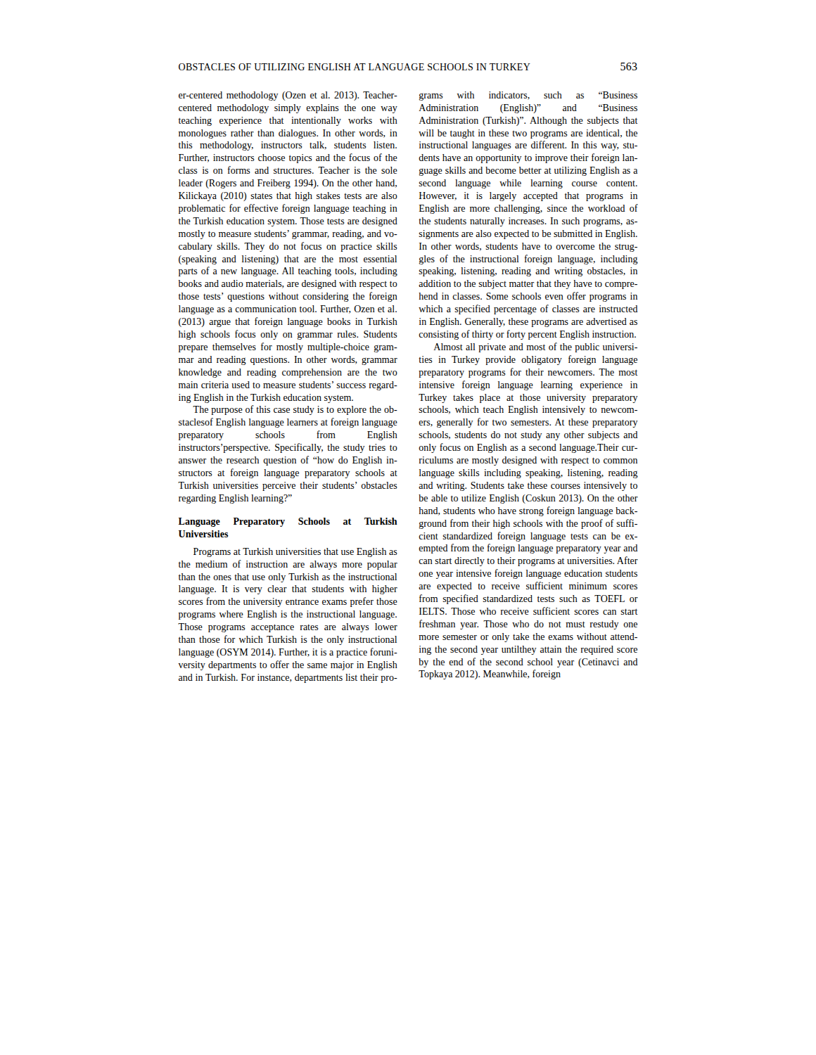Obstacles of Utilizing English at Language Schools in Turkey 563
er-centered methodology (Ozen et al. 2013). Teacher-centered methodology simply explains the one way teaching experience that intentionally works with monologues rather than dialogues. In other words, in this methodology, instructors talk, students listen. Further, instructors choose topics and the focus of the class is on forms and structures. Teacher is the sole leader (Rogers and Freiberg 1994). On the other hand, Kilickaya (2010) states that high stakes tests are also problematic for effective foreign language teaching in the Turkish education system. Those tests are designed mostly to measure students’ grammar, reading, and vocabulary skills. They do not focus on practice skills (speaking and listening) that are the most essential parts of a new language. All teaching tools, including books and audio materials, are designed with respect to those tests’ questions without considering the foreign language as a communication tool. Further, Ozen et al. (2013) argue that foreign language books in Turkish high schools focus only on grammar rules. Students prepare themselves for mostly multiple-choice grammar and reading questions. In other words, grammar knowledge and reading comprehension are the two main criteria used to measure students’ success regarding English in the Turkish education system.
The purpose of this case study is to explore the obstaclesof English language learners at foreign language preparatory schools from English instructors’perspective. Specifically, the study tries to answer the research question of “how do English instructors at foreign language preparatory schools at Turkish universities perceive their students’ obstacles regarding English learning?”
Language Preparatory Schools at Turkish Universities
Programs at Turkish universities that use English as the medium of instruction are always more popular than the ones that use only Turkish as the instructional language. It is very clear that students with higher scores from the university entrance exams prefer those programs where English is the instructional language. Those programs acceptance rates are always lower than those for which Turkish is the only instructional language (OSYM 2014). Further, it is a practice foruniversity departments to offer the same major in English and in Turkish. For instance, departments list their programs with indicators, such as “Business Administration (English)” and “Business Administration (Turkish)”. Although the subjects that will be taught in these two programs are identical, the instructional languages are different. In this way, students have an opportunity to improve their foreign language skills and become better at utilizing English as a second language while learning course content. However, it is largely accepted that programs in English are more challenging, since the workload of the students naturally increases. In such programs, assignments are also expected to be submitted in English. In other words, students have to overcome the struggles of the instructional foreign language, including speaking, listening, reading and writing obstacles, in addition to the subject matter that they have to comprehend in classes. Some schools even offer programs in which a specified percentage of classes are instructed in English. Generally, these programs are advertised as consisting of thirty or forty percent English instruction.
Almost all private and most of the public universities in Turkey provide obligatory foreign language preparatory programs for their newcomers. The most intensive foreign language learning experience in Turkey takes place at those university preparatory schools, which teach English intensively to newcomers, generally for two semesters. At these preparatory schools, students do not study any other subjects and only focus on English as a second language.Their curriculums are mostly designed with respect to common language skills including speaking, listening, reading and writing. Students take these courses intensively to be able to utilize English (Coskun 2013). On the other hand, students who have strong foreign language background from their high schools with the proof of sufficient standardized foreign language tests can be exempted from the foreign language preparatory year and can start directly to their programs at universities. After one year intensive foreign language education students are expected to receive sufficient minimum scores from specified standardized tests such as TOEFL or IELTS. Those who receive sufficient scores can start freshman year. Those who do not must restudy one more semester or only take the exams without attending the second year untilthey attain the required score by the end of the second school year (Cetinavci and Topkaya 2012). Meanwhile, foreign